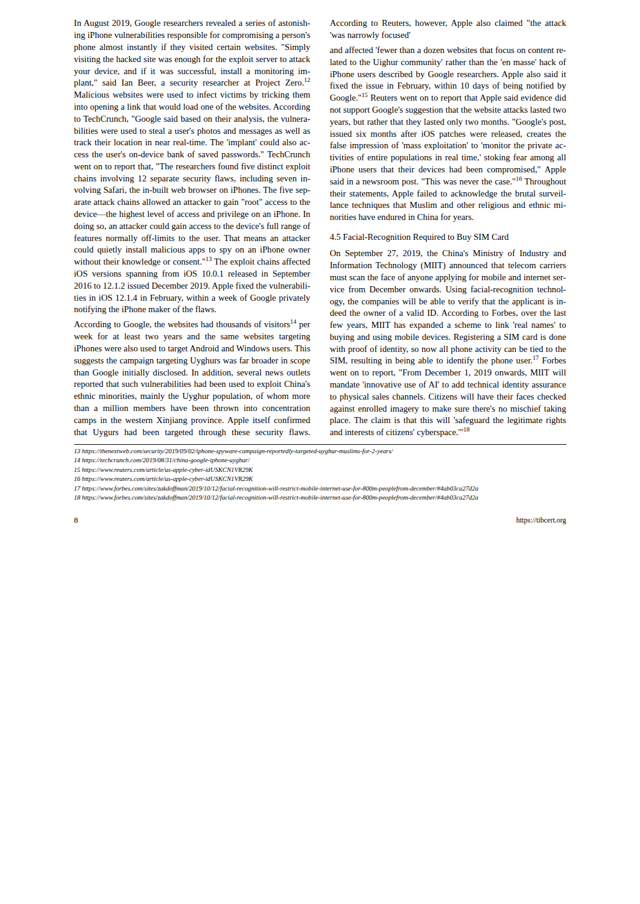In August 2019, Google researchers revealed a series of astonishing iPhone vulnerabilities responsible for compromising a person's phone almost instantly if they visited certain websites. "Simply visiting the hacked site was enough for the exploit server to attack your device, and if it was successful, install a monitoring implant," said Ian Beer, a security researcher at Project Zero.12 Malicious websites were used to infect victims by tricking them into opening a link that would load one of the websites. According to TechCrunch, "Google said based on their analysis, the vulnerabilities were used to steal a user's photos and messages as well as track their location in near real-time. The 'implant' could also access the user's on-device bank of saved passwords." TechCrunch went on to report that, "The researchers found five distinct exploit chains involving 12 separate security flaws, including seven involving Safari, the in-built web browser on iPhones. The five separate attack chains allowed an attacker to gain "root" access to the device—the highest level of access and privilege on an iPhone. In doing so, an attacker could gain access to the device's full range of features normally off-limits to the user. That means an attacker could quietly install malicious apps to spy on an iPhone owner without their knowledge or consent."13 The exploit chains affected iOS versions spanning from iOS 10.0.1 released in September 2016 to 12.1.2 issued December 2019. Apple fixed the vulnerabilities in iOS 12.1.4 in February, within a week of Google privately notifying the iPhone maker of the flaws.
According to Google, the websites had thousands of visitors14 per week for at least two years and the same websites targeting iPhones were also used to target Android and Windows users. This suggests the campaign targeting Uyghurs was far broader in scope than Google initially disclosed. In addition, several news outlets reported that such vulnerabilities had been used to exploit China's ethnic minorities, mainly the Uyghur population, of whom more than a million members have been thrown into concentration camps in the western Xinjiang province. Apple itself confirmed that Uygurs had been targeted through these security flaws. According to Reuters, however, Apple also claimed "the attack 'was narrowly focused'
and affected 'fewer than a dozen websites that focus on content related to the Uighur community' rather than the 'en masse' hack of iPhone users described by Google researchers. Apple also said it fixed the issue in February, within 10 days of being notified by Google."15 Reuters went on to report that Apple said evidence did not support Google's suggestion that the website attacks lasted two years, but rather that they lasted only two months. "Google's post, issued six months after iOS patches were released, creates the false impression of 'mass exploitation' to 'monitor the private activities of entire populations in real time,' stoking fear among all iPhone users that their devices had been compromised," Apple said in a newsroom post. "This was never the case."16 Throughout their statements, Apple failed to acknowledge the brutal surveillance techniques that Muslim and other religious and ethnic minorities have endured in China for years.
4.5 Facial-Recognition Required to Buy SIM Card
On September 27, 2019, the China's Ministry of Industry and Information Technology (MIIT) announced that telecom carriers must scan the face of anyone applying for mobile and internet service from December onwards. Using facial-recognition technology, the companies will be able to verify that the applicant is indeed the owner of a valid ID. According to Forbes, over the last few years, MIIT has expanded a scheme to link 'real names' to buying and using mobile devices. Registering a SIM card is done with proof of identity, so now all phone activity can be tied to the SIM, resulting in being able to identify the phone user.17 Forbes went on to report, "From December 1, 2019 onwards, MIIT will mandate 'innovative use of AI' to add technical identity assurance to physical sales channels. Citizens will have their faces checked against enrolled imagery to make sure there's no mischief taking place. The claim is that this will 'safeguard the legitimate rights and interests of citizens' cyberspace.'"18
13 https://thenextweb.com/security/2019/09/02/iphone-spyware-campaign-reportedly-targeted-uyghur-muslims-for-2-years/
14 https://techcrunch.com/2019/08/31/china-google-iphone-uyghur/
15 https://www.reuters.com/article/us-apple-cyber-idUSKCN1VR29K
16 https://www.reuters.com/article/us-apple-cyber-idUSKCN1VR29K
17 https://www.forbes.com/sites/zakdoffman/2019/10/12/facial-recognition-will-restrict-mobile-internet-use-for-800m-peoplefrom-december/#4ab03ca27d2a
18 https://www.forbes.com/sites/zakdoffman/2019/10/12/facial-recognition-will-restrict-mobile-internet-use-for-800m-peoplefrom-december/#4ab03ca27d2a
8 https://tibcert.org